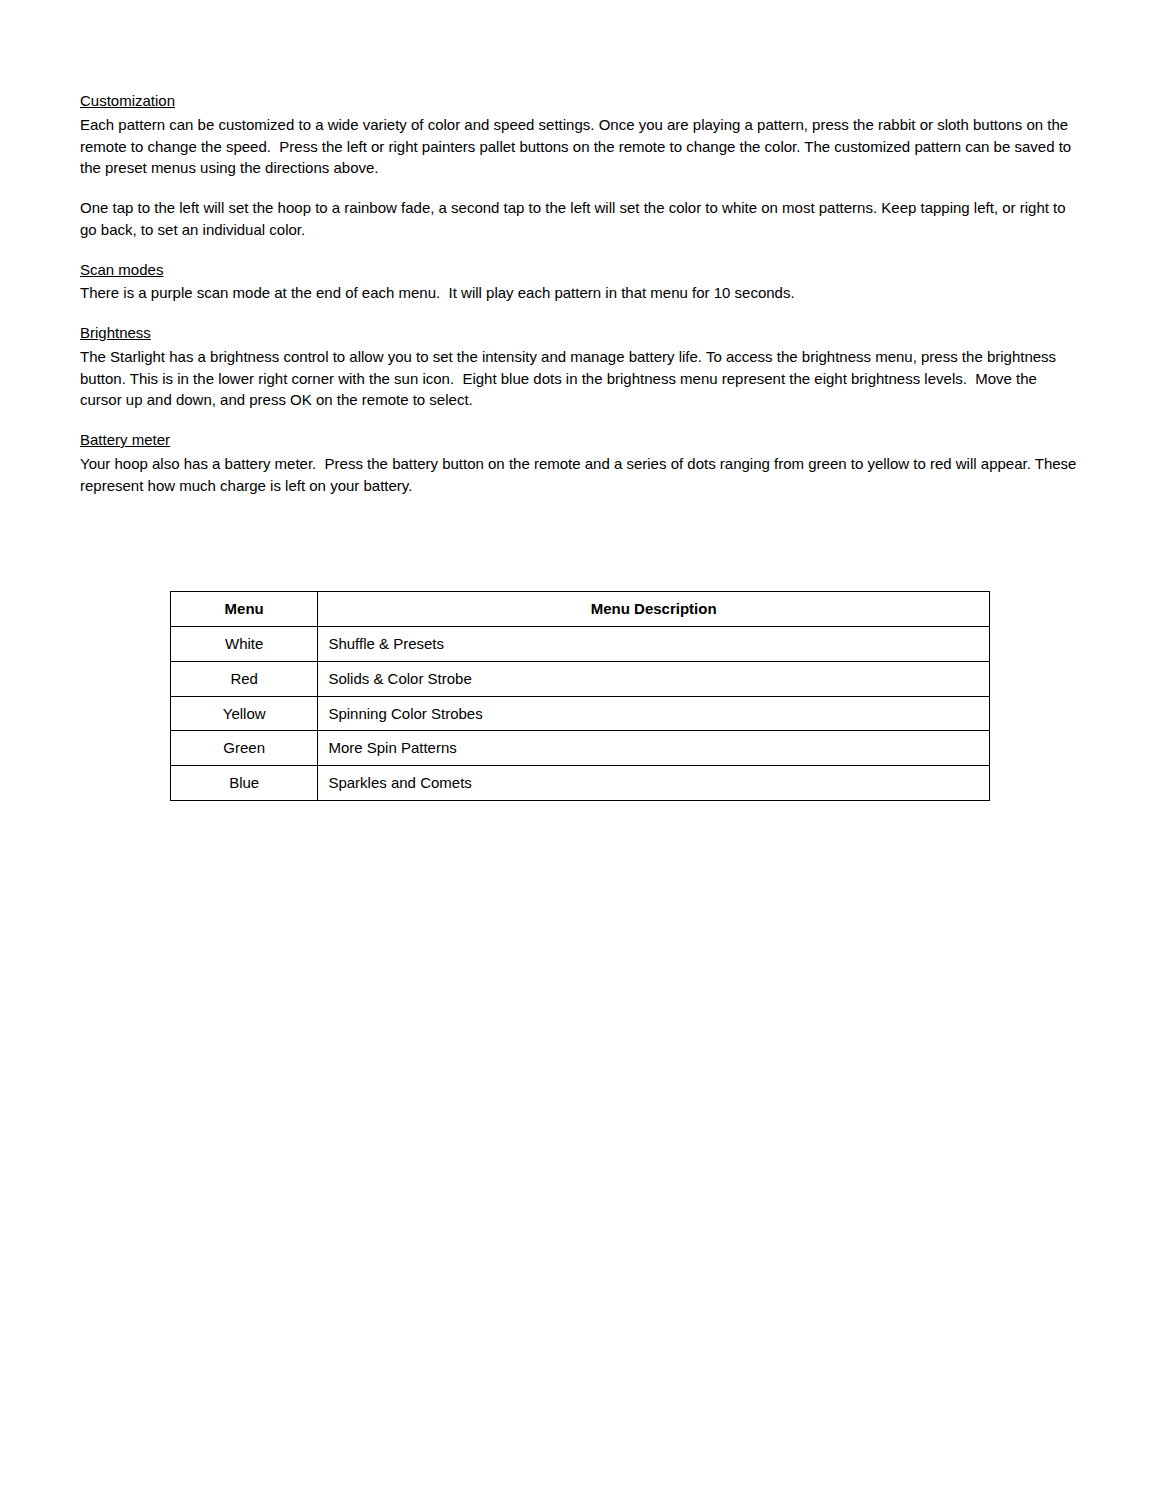Customization
Each pattern can be customized to a wide variety of color and speed settings. Once you are playing a pattern, press the rabbit or sloth buttons on the remote to change the speed. Press the left or right painters pallet buttons on the remote to change the color. The customized pattern can be saved to the preset menus using the directions above.
One tap to the left will set the hoop to a rainbow fade, a second tap to the left will set the color to white on most patterns. Keep tapping left, or right to go back, to set an individual color.
Scan modes
There is a purple scan mode at the end of each menu. It will play each pattern in that menu for 10 seconds.
Brightness
The Starlight has a brightness control to allow you to set the intensity and manage battery life. To access the brightness menu, press the brightness button. This is in the lower right corner with the sun icon. Eight blue dots in the brightness menu represent the eight brightness levels. Move the cursor up and down, and press OK on the remote to select.
Battery meter
Your hoop also has a battery meter. Press the battery button on the remote and a series of dots ranging from green to yellow to red will appear. These represent how much charge is left on your battery.
| Menu | Menu Description |
| --- | --- |
| White | Shuffle & Presets |
| Red | Solids & Color Strobe |
| Yellow | Spinning Color Strobes |
| Green | More Spin Patterns |
| Blue | Sparkles and Comets |